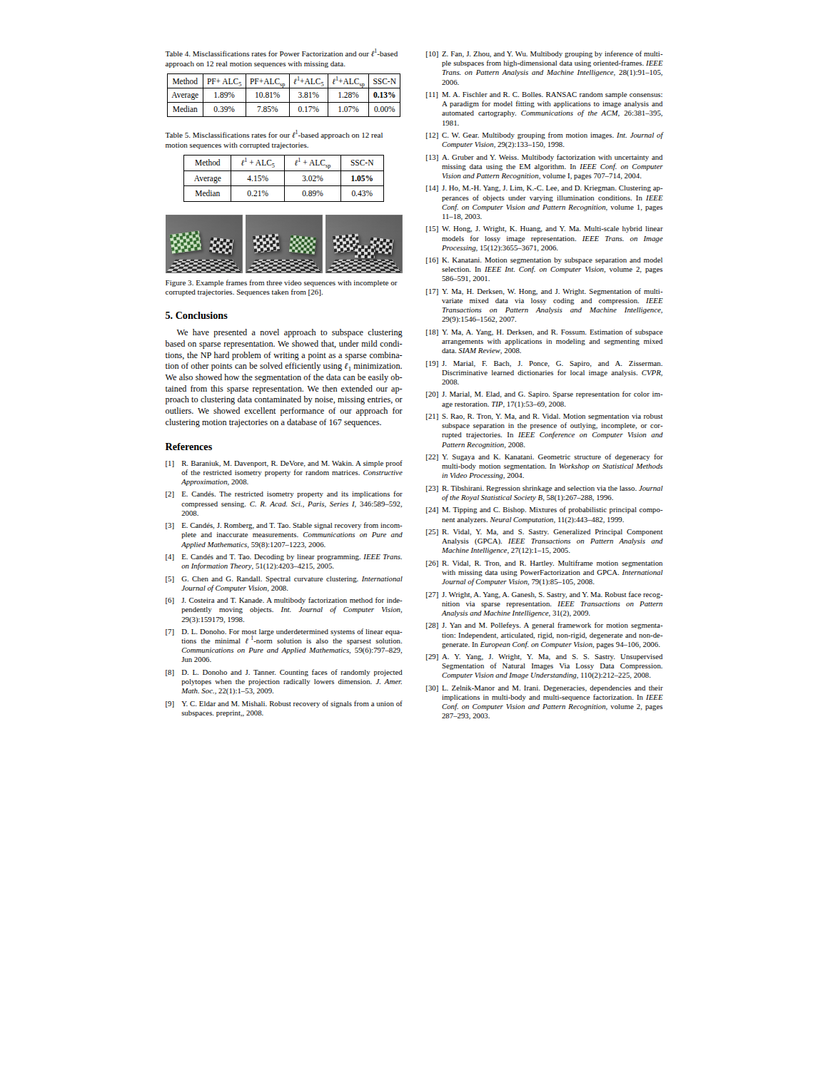Table 4. Misclassifications rates for Power Factorization and our ℓ1-based approach on 12 real motion sequences with missing data.
| Method | PF+ ALC 5 | PF+ALC sp | ℓ 1 +ALC 5 | ℓ 1 +ALC sp | SSC-N |
| --- | --- | --- | --- | --- | --- |
| Average | 1.89% | 10.81% | 3.81% | 1.28% | 0.13% |
| Median | 0.39% | 7.85% | 0.17% | 1.07% | 0.00% |
Table 5. Misclassifications rates for our ℓ1-based approach on 12 real motion sequences with corrupted trajectories.
| Method | ℓ 1 + ALC 5 | ℓ 1 + ALC sp | SSC-N |
| --- | --- | --- | --- |
| Average | 4.15% | 3.02% | 1.05% |
| Median | 0.21% | 0.89% | 0.43% |
Figure 3. Example frames from three video sequences with incomplete or corrupted trajectories. Sequences taken from [26].
5. Conclusions
We have presented a novel approach to subspace clustering based on sparse representation. We showed that, under mild conditions, the NP hard problem of writing a point as a sparse combination of other points can be solved efficiently using ℓ1 minimization. We also showed how the segmentation of the data can be easily obtained from this sparse representation. We then extended our approach to clustering data contaminated by noise, missing entries, or outliers. We showed excellent performance of our approach for clustering motion trajectories on a database of 167 sequences.
References
[1] R. Baraniuk, M. Davenport, R. DeVore, and M. Wakin. A simple proof of the restricted isometry property for random matrices. Constructive Approximation, 2008.
[2] E. Candés. The restricted isometry property and its implications for compressed sensing. C. R. Acad. Sci., Paris, Series I, 346:589–592, 2008.
[3] E. Candés, J. Romberg, and T. Tao. Stable signal recovery from incomplete and inaccurate measurements. Communications on Pure and Applied Mathematics, 59(8):1207–1223, 2006.
[4] E. Candés and T. Tao. Decoding by linear programming. IEEE Trans. on Information Theory, 51(12):4203–4215, 2005.
[5] G. Chen and G. Randall. Spectral curvature clustering. International Journal of Computer Vision, 2008.
[6] J. Costeira and T. Kanade. A multibody factorization method for independently moving objects. Int. Journal of Computer Vision, 29(3):159179, 1998.
[7] D. L. Donoho. For most large underdetermined systems of linear equations the minimal ℓ1-norm solution is also the sparsest solution. Communications on Pure and Applied Mathematics, 59(6):797–829, Jun 2006.
[8] D. L. Donoho and J. Tanner. Counting faces of randomly projected polytopes when the projection radically lowers dimension. J. Amer. Math. Soc., 22(1):1–53, 2009.
[9] Y. C. Eldar and M. Mishali. Robust recovery of signals from a union of subspaces. preprint,, 2008.
[10] Z. Fan, J. Zhou, and Y. Wu. Multibody grouping by inference of multiple subspaces from high-dimensional data using oriented-frames. IEEE Trans. on Pattern Analysis and Machine Intelligence, 28(1):91–105, 2006.
[11] M. A. Fischler and R. C. Bolles. RANSAC random sample consensus: A paradigm for model fitting with applications to image analysis and automated cartography. Communications of the ACM, 26:381–395, 1981.
[12] C. W. Gear. Multibody grouping from motion images. Int. Journal of Computer Vision, 29(2):133–150, 1998.
[13] A. Gruber and Y. Weiss. Multibody factorization with uncertainty and missing data using the EM algorithm. In IEEE Conf. on Computer Vision and Pattern Recognition, volume I, pages 707–714, 2004.
[14] J. Ho, M.-H. Yang, J. Lim, K.-C. Lee, and D. Kriegman. Clustering apperances of objects under varying illumination conditions. In IEEE Conf. on Computer Vision and Pattern Recognition, volume 1, pages 11–18, 2003.
[15] W. Hong, J. Wright, K. Huang, and Y. Ma. Multi-scale hybrid linear models for lossy image representation. IEEE Trans. on Image Processing, 15(12):3655–3671, 2006.
[16] K. Kanatani. Motion segmentation by subspace separation and model selection. In IEEE Int. Conf. on Computer Vision, volume 2, pages 586–591, 2001.
[17] Y. Ma, H. Derksen, W. Hong, and J. Wright. Segmentation of multivariate mixed data via lossy coding and compression. IEEE Transactions on Pattern Analysis and Machine Intelligence, 29(9):1546–1562, 2007.
[18] Y. Ma, A. Yang, H. Derksen, and R. Fossum. Estimation of subspace arrangements with applications in modeling and segmenting mixed data. SIAM Review, 2008.
[19] J. Marial, F. Bach, J. Ponce, G. Sapiro, and A. Zisserman. Discriminative learned dictionaries for local image analysis. CVPR, 2008.
[20] J. Marial, M. Elad, and G. Sapiro. Sparse representation for color image restoration. TIP, 17(1):53–69, 2008.
[21] S. Rao, R. Tron, Y. Ma, and R. Vidal. Motion segmentation via robust subspace separation in the presence of outlying, incomplete, or corrupted trajectories. In IEEE Conference on Computer Vision and Pattern Recognition, 2008.
[22] Y. Sugaya and K. Kanatani. Geometric structure of degeneracy for multi-body motion segmentation. In Workshop on Statistical Methods in Video Processing, 2004.
[23] R. Tibshirani. Regression shrinkage and selection via the lasso. Journal of the Royal Statistical Society B, 58(1):267–288, 1996.
[24] M. Tipping and C. Bishop. Mixtures of probabilistic principal component analyzers. Neural Computation, 11(2):443–482, 1999.
[25] R. Vidal, Y. Ma, and S. Sastry. Generalized Principal Component Analysis (GPCA). IEEE Transactions on Pattern Analysis and Machine Intelligence, 27(12):1–15, 2005.
[26] R. Vidal, R. Tron, and R. Hartley. Multiframe motion segmentation with missing data using PowerFactorization and GPCA. International Journal of Computer Vision, 79(1):85–105, 2008.
[27] J. Wright, A. Yang, A. Ganesh, S. Sastry, and Y. Ma. Robust face recognition via sparse representation. IEEE Transactions on Pattern Analysis and Machine Intelligence, 31(2), 2009.
[28] J. Yan and M. Pollefeys. A general framework for motion segmentation: Independent, articulated, rigid, non-rigid, degenerate and non-degenerate. In European Conf. on Computer Vision, pages 94–106, 2006.
[29] A. Y. Yang, J. Wright, Y. Ma, and S. S. Sastry. Unsupervised Segmentation of Natural Images Via Lossy Data Compression. Computer Vision and Image Understanding, 110(2):212–225, 2008.
[30] L. Zelnik-Manor and M. Irani. Degeneracies, dependencies and their implications in multi-body and multi-sequence factorization. In IEEE Conf. on Computer Vision and Pattern Recognition, volume 2, pages 287–293, 2003.